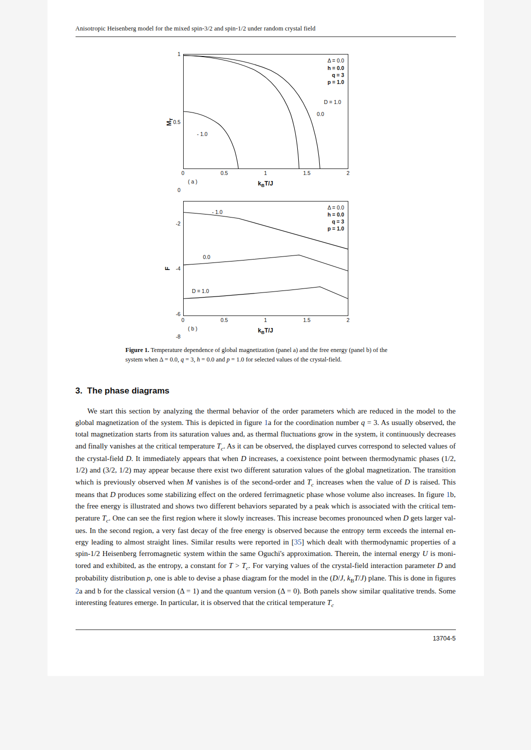Anisotropic Heisenberg model for the mixed spin-3/2 and spin-1/2 under random crystal field
MT
1 0.5 0
Δ = 0.0
h = 0.0
q = 3
p = 1.0
D = 1.0
0.0
- 1.0
( a )
0 0.5 1 1.5 2
kBT/J
F
-2 -4 -6 -8
Δ = 0.0
h = 0.0
q = 3
p = 1.0
- 1.0
0.0
D = 1.0
( b )
0 0.5 1 1.5 2
kBT/J
Figure 1. Temperature dependence of global magnetization (panel a) and the free energy (panel b) of the system when Δ = 0.0, q = 3, h = 0.0 and p = 1.0 for selected values of the crystal-field.
3. The phase diagrams
We start this section by analyzing the thermal behavior of the order parameters which are reduced in the model to the global magnetization of the system. This is depicted in figure 1a for the coordination number q = 3. As usually observed, the total magnetization starts from its saturation values and, as thermal fluctuations grow in the system, it continuously decreases and finally vanishes at the critical temperature Tc. As it can be observed, the displayed curves correspond to selected values of the crystal-field D. It immediately appears that when D increases, a coexistence point between thermodynamic phases (1/2, 1/2) and (3/2, 1/2) may appear because there exist two different saturation values of the global magnetization. The transition which is previously observed when M vanishes is of the second-order and Tc increases when the value of D is raised. This means that D produces some stabilizing effect on the ordered ferrimagnetic phase whose volume also increases. In figure 1b, the free energy is illustrated and shows two different behaviors separated by a peak which is associated with the critical temperature Tc. One can see the first region where it slowly increases. This increase becomes pronounced when D gets larger values. In the second region, a very fast decay of the free energy is observed because the entropy term exceeds the internal energy leading to almost straight lines. Similar results were reported in [35] which dealt with thermodynamic properties of a spin-1/2 Heisenberg ferromagnetic system within the same Oguchi's approximation. Therein, the internal energy U is monitored and exhibited, as the entropy, a constant for T > Tc. For varying values of the crystal-field interaction parameter D and probability distribution p, one is able to devise a phase diagram for the model in the (D/J, kBT/J) plane. This is done in figures 2a and b for the classical version (Δ = 1) and the quantum version (Δ = 0). Both panels show similar qualitative trends. Some interesting features emerge. In particular, it is observed that the critical temperature Tc
13704-5